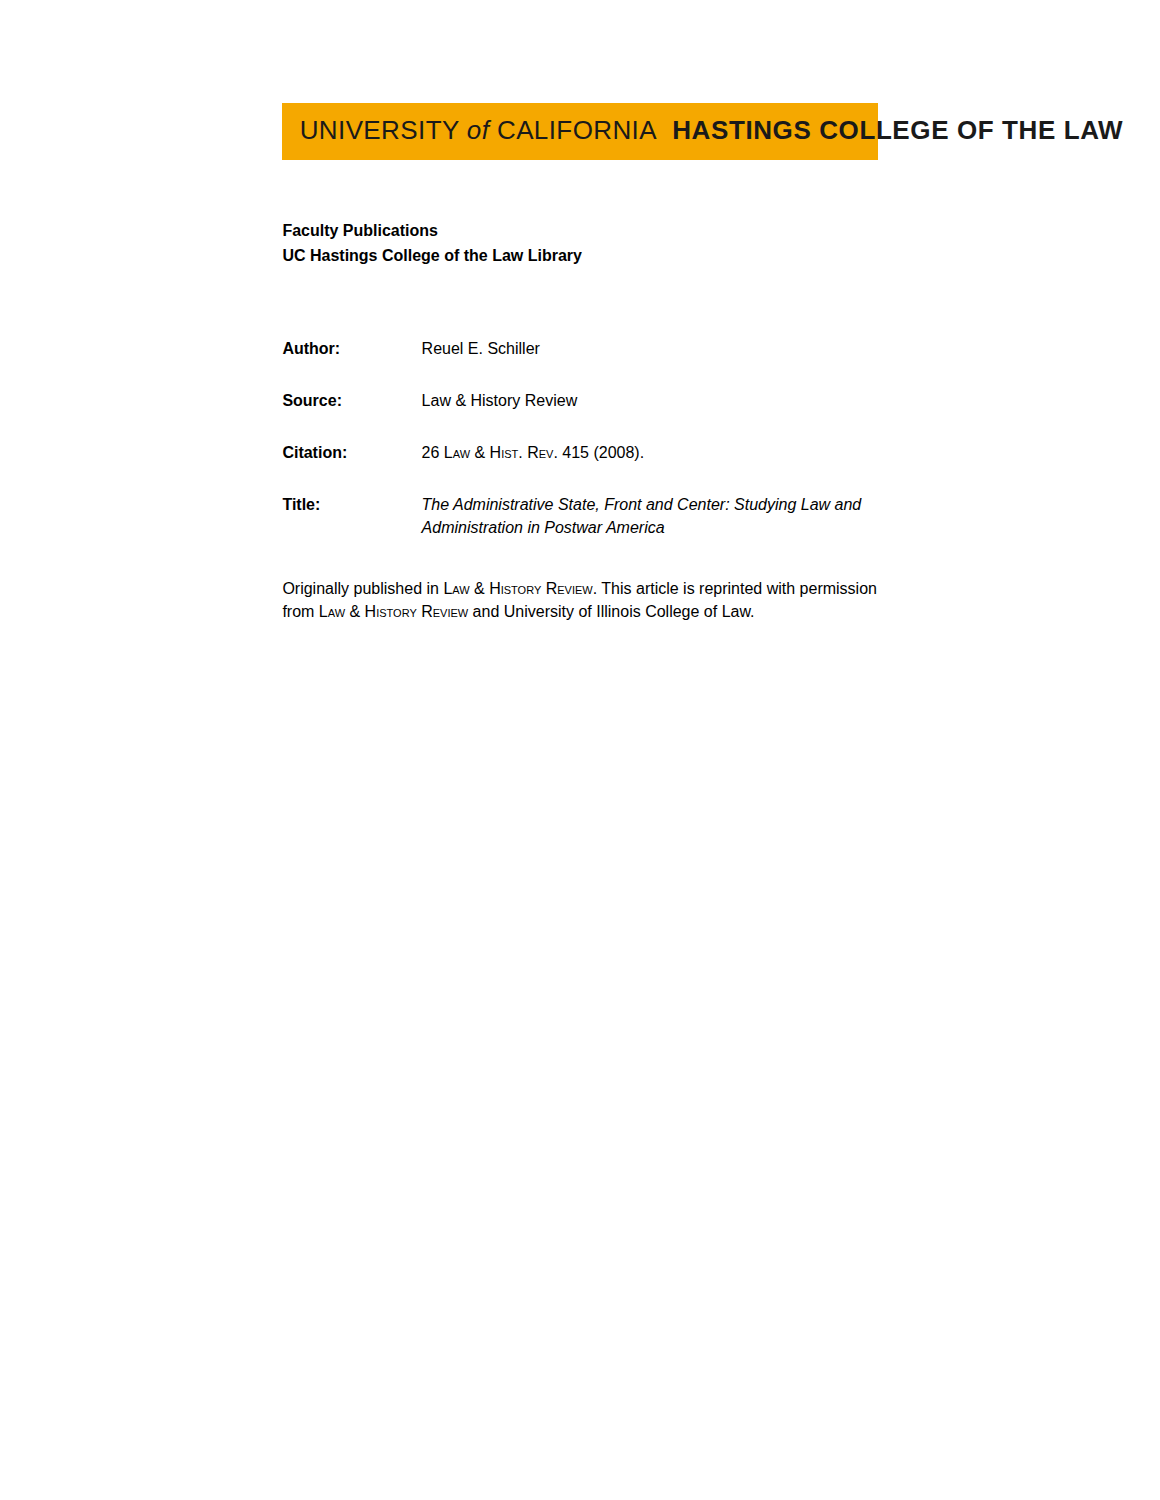UNIVERSITY of CALIFORNIA HASTINGS COLLEGE OF THE LAW
Faculty Publications
UC Hastings College of the Law Library
| Author: | Reuel E. Schiller |
| Source: | Law & History Review |
| Citation: | 26 Law & Hist. Rev. 415 (2008). |
| Title: | The Administrative State, Front and Center: Studying Law and Administration in Postwar America |
Originally published in Law & History Review. This article is reprinted with permission from Law & History Review and University of Illinois College of Law.